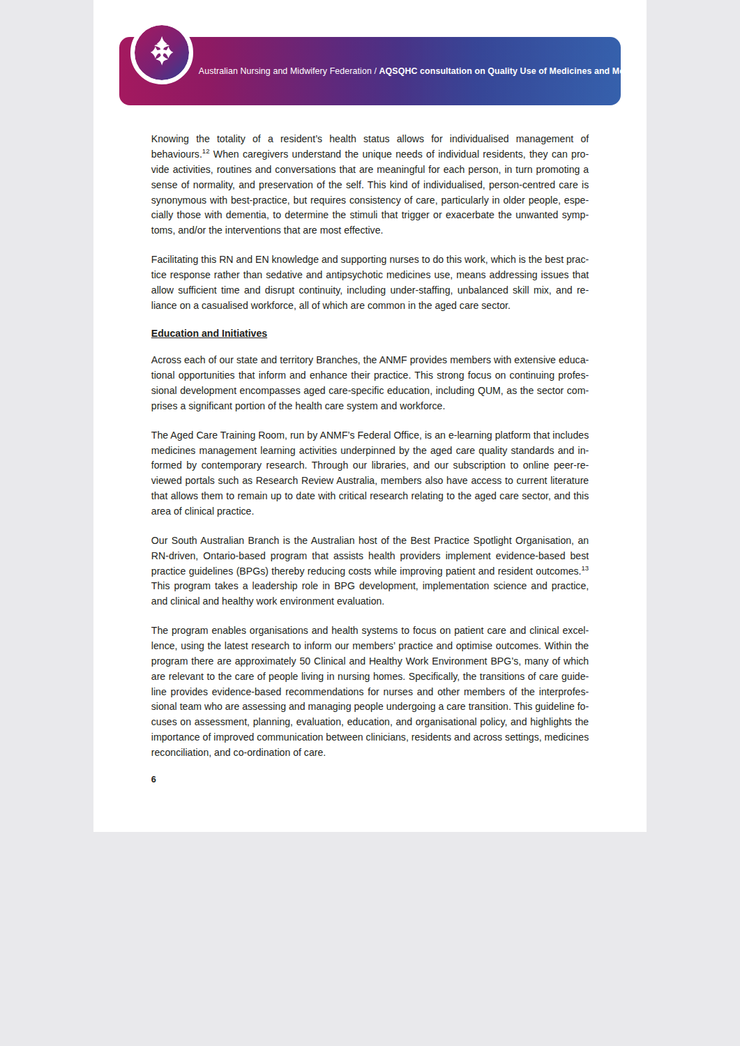Australian Nursing and Midwifery Federation / AQSQHC consultation on Quality Use of Medicines and Medicines Safety
Knowing the totality of a resident’s health status allows for individualised management of behaviours.12 When caregivers understand the unique needs of individual residents, they can provide activities, routines and conversations that are meaningful for each person, in turn promoting a sense of normality, and preservation of the self. This kind of individualised, person-centred care is synonymous with best-practice, but requires consistency of care, particularly in older people, especially those with dementia, to determine the stimuli that trigger or exacerbate the unwanted symptoms, and/or the interventions that are most effective.
Facilitating this RN and EN knowledge and supporting nurses to do this work, which is the best practice response rather than sedative and antipsychotic medicines use, means addressing issues that allow sufficient time and disrupt continuity, including under-staffing, unbalanced skill mix, and reliance on a casualised workforce, all of which are common in the aged care sector.
Education and Initiatives
Across each of our state and territory Branches, the ANMF provides members with extensive educational opportunities that inform and enhance their practice. This strong focus on continuing professional development encompasses aged care-specific education, including QUM, as the sector comprises a significant portion of the health care system and workforce.
The Aged Care Training Room, run by ANMF’s Federal Office, is an e-learning platform that includes medicines management learning activities underpinned by the aged care quality standards and informed by contemporary research. Through our libraries, and our subscription to online peer-reviewed portals such as Research Review Australia, members also have access to current literature that allows them to remain up to date with critical research relating to the aged care sector, and this area of clinical practice.
Our South Australian Branch is the Australian host of the Best Practice Spotlight Organisation, an RN-driven, Ontario-based program that assists health providers implement evidence-based best practice guidelines (BPGs) thereby reducing costs while improving patient and resident outcomes.13 This program takes a leadership role in BPG development, implementation science and practice, and clinical and healthy work environment evaluation.
The program enables organisations and health systems to focus on patient care and clinical excellence, using the latest research to inform our members’ practice and optimise outcomes. Within the program there are approximately 50 Clinical and Healthy Work Environment BPG’s, many of which are relevant to the care of people living in nursing homes. Specifically, the transitions of care guideline provides evidence-based recommendations for nurses and other members of the interprofessional team who are assessing and managing people undergoing a care transition. This guideline focuses on assessment, planning, evaluation, education, and organisational policy, and highlights the importance of improved communication between clinicians, residents and across settings, medicines reconciliation, and co-ordination of care.
6